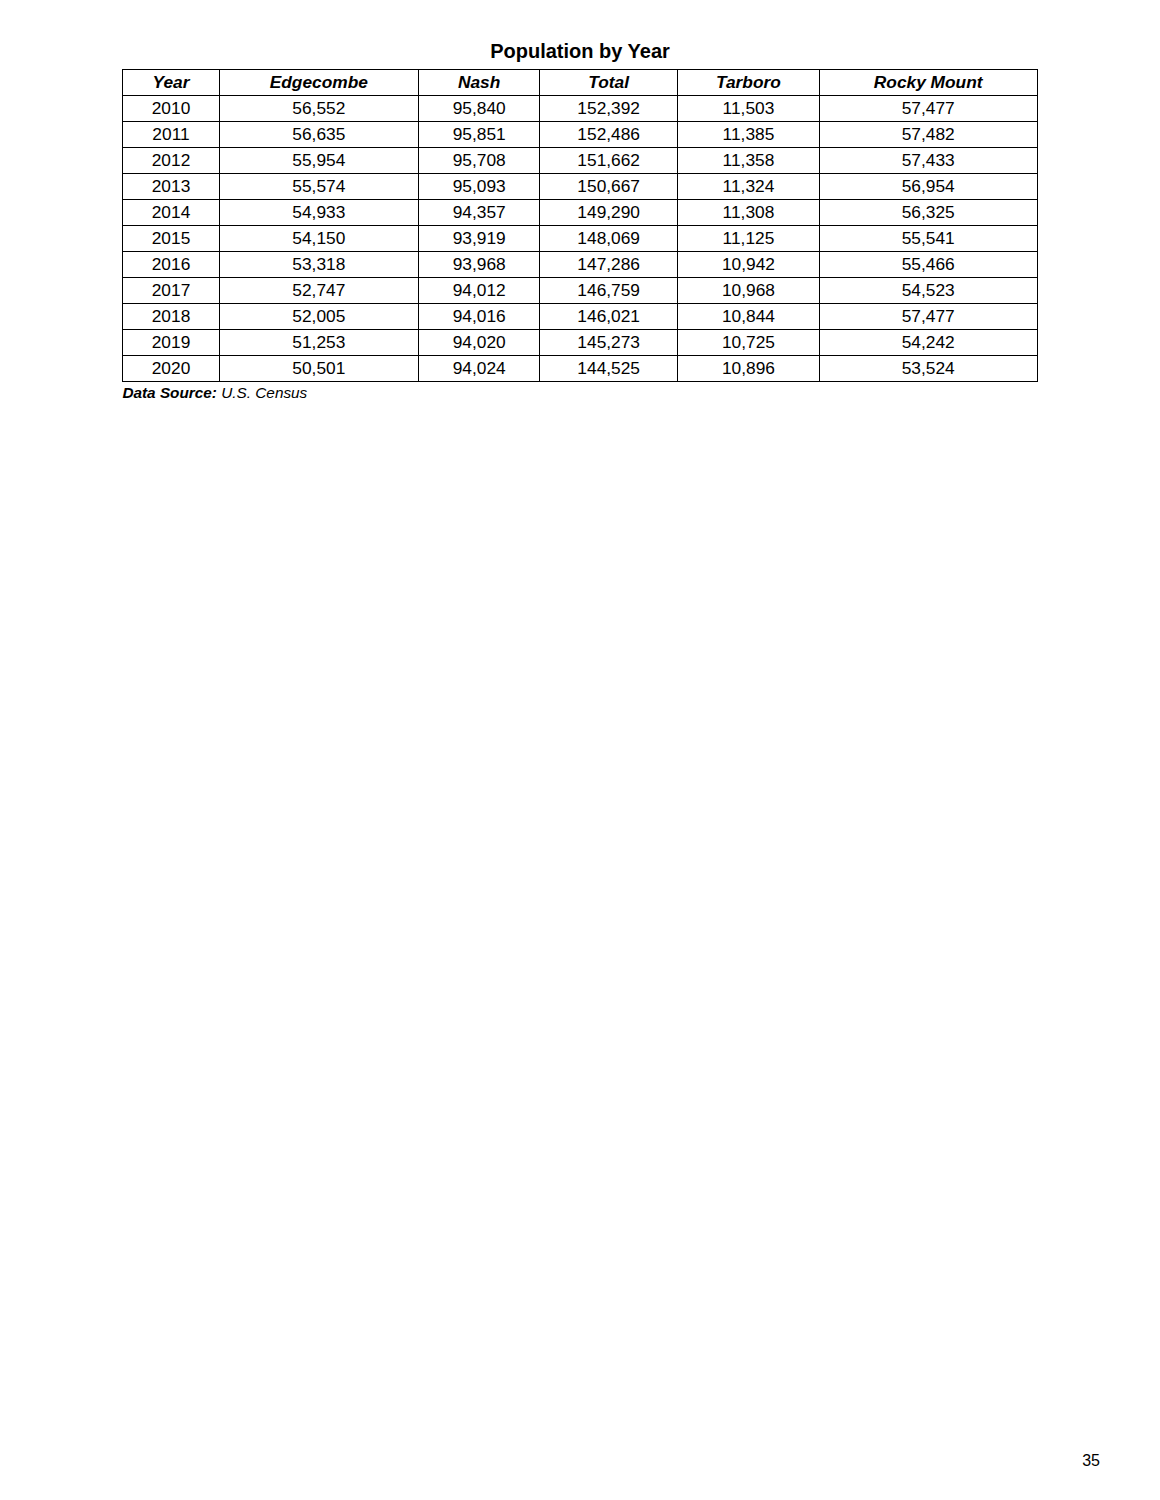Population by Year
| Year | Edgecombe | Nash | Total | Tarboro | Rocky Mount |
| --- | --- | --- | --- | --- | --- |
| 2010 | 56,552 | 95,840 | 152,392 | 11,503 | 57,477 |
| 2011 | 56,635 | 95,851 | 152,486 | 11,385 | 57,482 |
| 2012 | 55,954 | 95,708 | 151,662 | 11,358 | 57,433 |
| 2013 | 55,574 | 95,093 | 150,667 | 11,324 | 56,954 |
| 2014 | 54,933 | 94,357 | 149,290 | 11,308 | 56,325 |
| 2015 | 54,150 | 93,919 | 148,069 | 11,125 | 55,541 |
| 2016 | 53,318 | 93,968 | 147,286 | 10,942 | 55,466 |
| 2017 | 52,747 | 94,012 | 146,759 | 10,968 | 54,523 |
| 2018 | 52,005 | 94,016 | 146,021 | 10,844 | 57,477 |
| 2019 | 51,253 | 94,020 | 145,273 | 10,725 | 54,242 |
| 2020 | 50,501 | 94,024 | 144,525 | 10,896 | 53,524 |
Data Source: U.S. Census
35